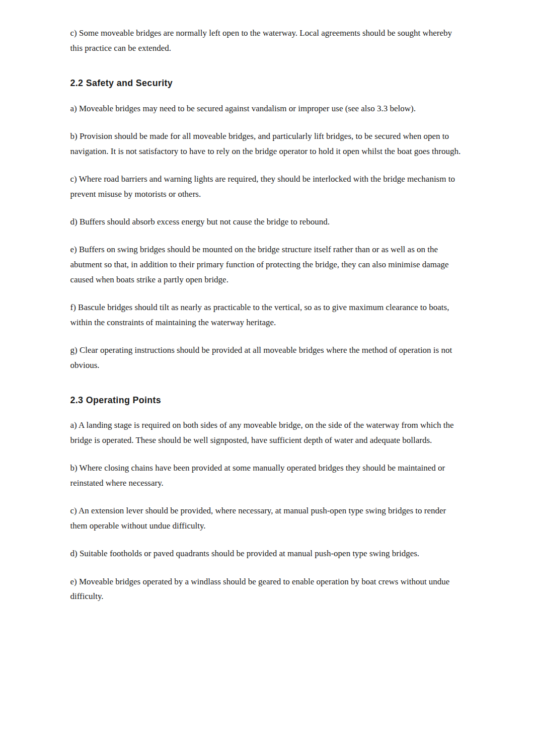c) Some moveable bridges are normally left open to the waterway. Local agreements should be sought whereby this practice can be extended.
2.2 Safety and Security
a) Moveable bridges may need to be secured against vandalism or improper use (see also 3.3 below).
b) Provision should be made for all moveable bridges, and particularly lift bridges, to be secured when open to navigation. It is not satisfactory to have to rely on the bridge operator to hold it open whilst the boat goes through.
c) Where road barriers and warning lights are required, they should be interlocked with the bridge mechanism to prevent misuse by motorists or others.
d) Buffers should absorb excess energy but not cause the bridge to rebound.
e) Buffers on swing bridges should be mounted on the bridge structure itself rather than or as well as on the abutment so that, in addition to their primary function of protecting the bridge, they can also minimise damage caused when boats strike a partly open bridge.
f) Bascule bridges should tilt as nearly as practicable to the vertical, so as to give maximum clearance to boats, within the constraints of maintaining the waterway heritage.
g) Clear operating instructions should be provided at all moveable bridges where the method of operation is not obvious.
2.3 Operating Points
a) A landing stage is required on both sides of any moveable bridge, on the side of the waterway from which the bridge is operated. These should be well signposted, have sufficient depth of water and adequate bollards.
b) Where closing chains have been provided at some manually operated bridges they should be maintained or reinstated where necessary.
c) An extension lever should be provided, where necessary, at manual push-open type swing bridges to render them operable without undue difficulty.
d) Suitable footholds or paved quadrants should be provided at manual push-open type swing bridges.
e) Moveable bridges operated by a windlass should be geared to enable operation by boat crews without undue difficulty.